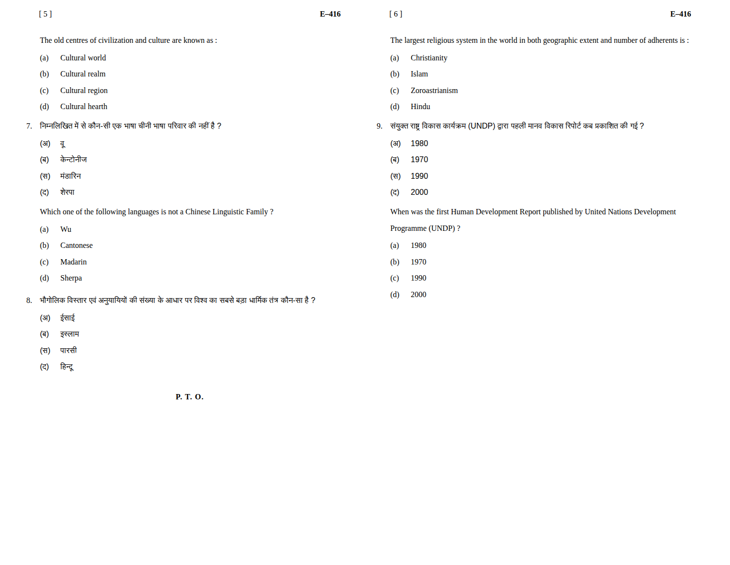[ 5 ] E–416
The old centres of civilization and culture are known as :
(a) Cultural world
(b) Cultural realm
(c) Cultural region
(d) Cultural hearth
7.
निम्नलिखित में से कौन-सी एक भाषा चीनी भाषा परिवार की नहीं है ?
(अ) वू
(ब) केन्टोनीज
(स) मंडारिन
(द) शेरपा
Which one of the following languages is not a Chinese Linguistic Family ?
(a) Wu
(b) Cantonese
(c) Madarin
(d) Sherpa
8.
भौगोलिक विस्तार एवं अनुयायियों की संख्या के आधार पर विश्व का सबसे बड़ा धार्मिक तंत्र कौन-सा है ?
(अ) ईसाई
(ब) इस्लाम
(स) पारसी
(द) हिन्दू
P. T. O.
[ 6 ] E–416
The largest religious system in the world in both geographic extent and number of adherents is :
(a) Christianity
(b) Islam
(c) Zoroastrianism
(d) Hindu
9.
संयुक्त राष्ट्र विकास कार्यक्रम (UNDP) द्वारा पहली मानव विकास रिपोर्ट कब प्रकाशित की गई ?
(अ) 1980
(ब) 1970
(स) 1990
(द) 2000
When was the first Human Development Report published by United Nations Development Programme (UNDP) ?
(a) 1980
(b) 1970
(c) 1990
(d) 2000